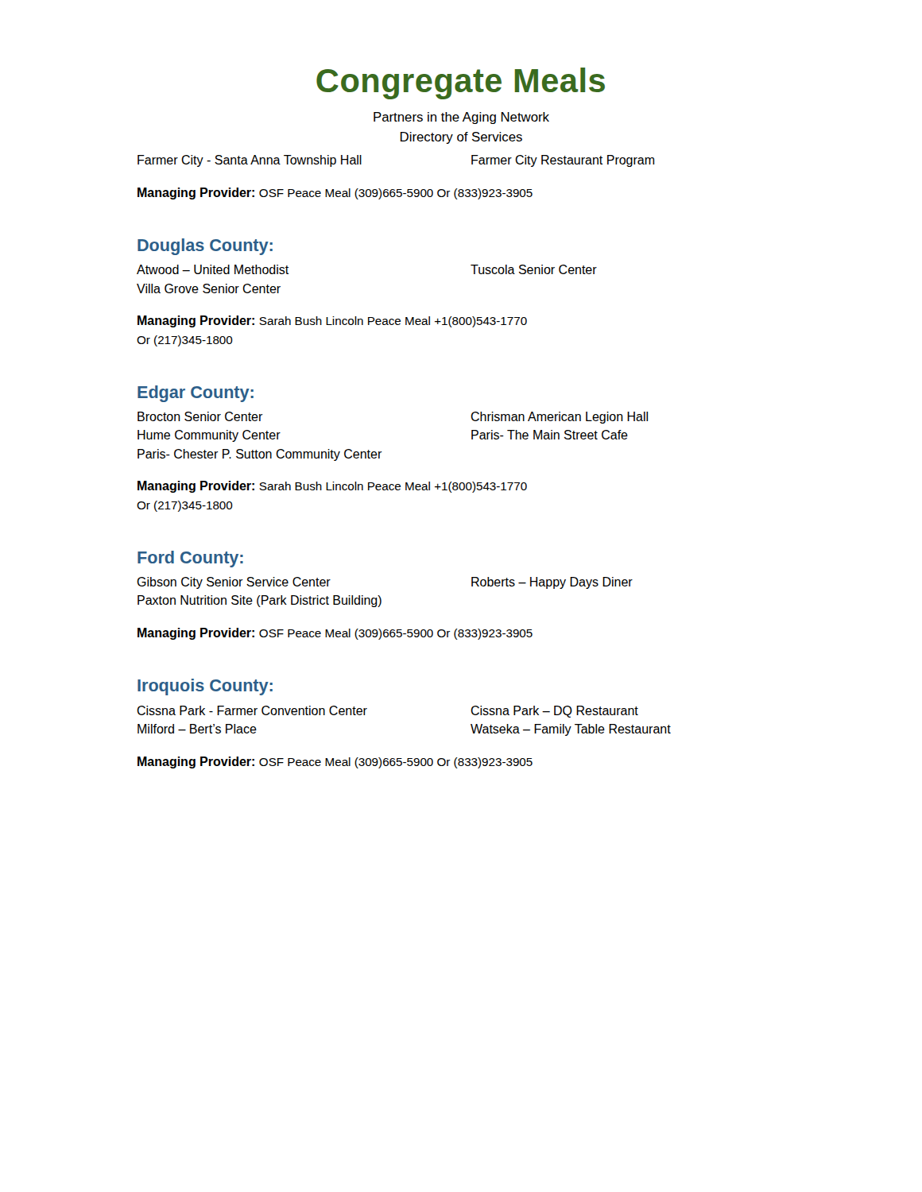Congregate Meals
Partners in the Aging Network
Directory of Services
Farmer City - Santa Anna Township Hall
Farmer City Restaurant Program
Managing Provider: OSF Peace Meal (309)665-5900 Or (833)923-3905
Douglas County:
Atwood – United Methodist
Tuscola Senior Center
Villa Grove Senior Center
Managing Provider: Sarah Bush Lincoln Peace Meal +1(800)543-1770
Or (217)345-1800
Edgar County:
Brocton Senior Center
Chrisman American Legion Hall
Hume Community Center
Paris- The Main Street Cafe
Paris- Chester P. Sutton Community Center
Managing Provider: Sarah Bush Lincoln Peace Meal +1(800)543-1770
Or (217)345-1800
Ford County:
Gibson City Senior Service Center
Roberts – Happy Days Diner
Paxton Nutrition Site (Park District Building)
Managing Provider: OSF Peace Meal (309)665-5900 Or (833)923-3905
Iroquois County:
Cissna Park - Farmer Convention Center
Cissna Park – DQ Restaurant
Milford – Bert’s Place
Watseka – Family Table Restaurant
Managing Provider: OSF Peace Meal (309)665-5900 Or (833)923-3905